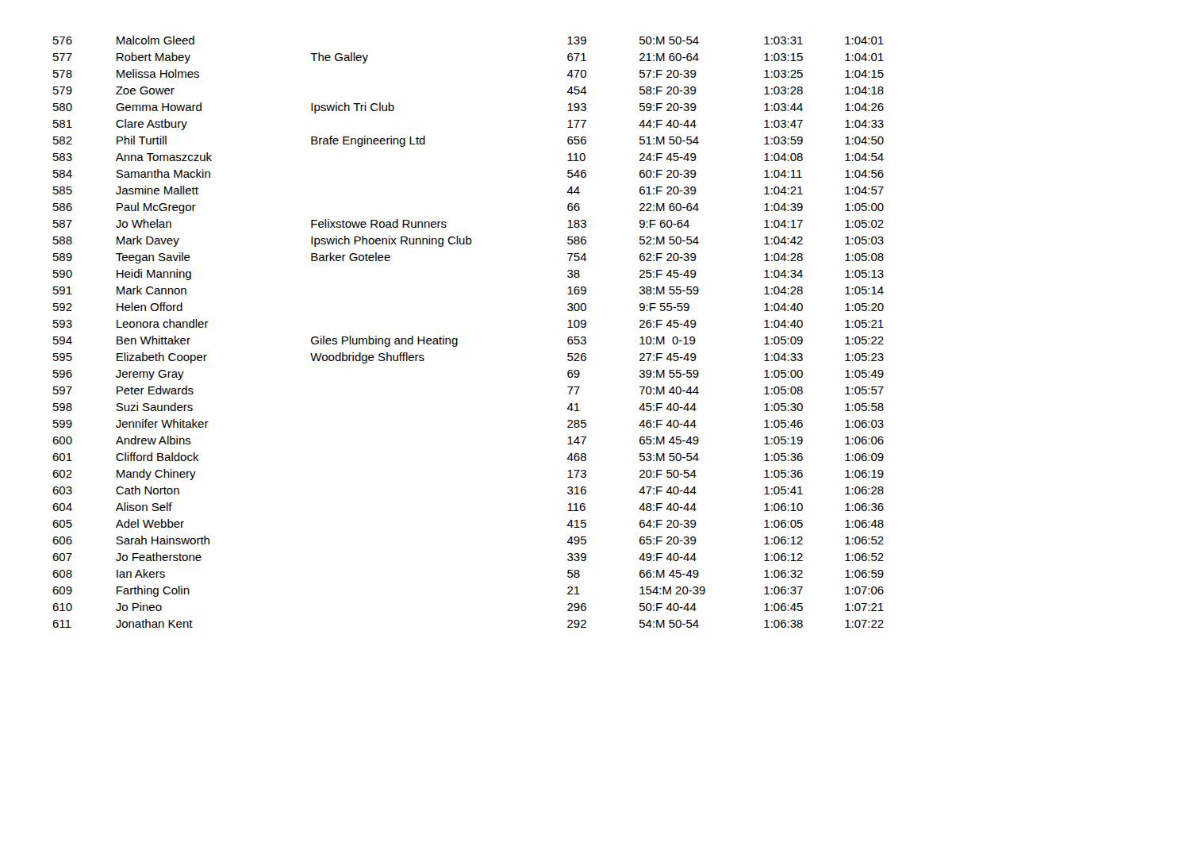| 576 | Malcolm Gleed | | 139 | 50:M 50-54 | 1:03:31 | 1:04:01 |
| 577 | Robert Mabey | The Galley | 671 | 21:M 60-64 | 1:03:15 | 1:04:01 |
| 578 | Melissa Holmes | | 470 | 57:F 20-39 | 1:03:25 | 1:04:15 |
| 579 | Zoe Gower | | 454 | 58:F 20-39 | 1:03:28 | 1:04:18 |
| 580 | Gemma Howard | Ipswich Tri Club | 193 | 59:F 20-39 | 1:03:44 | 1:04:26 |
| 581 | Clare Astbury | | 177 | 44:F 40-44 | 1:03:47 | 1:04:33 |
| 582 | Phil Turtill | Brafe Engineering Ltd | 656 | 51:M 50-54 | 1:03:59 | 1:04:50 |
| 583 | Anna Tomaszczuk | | 110 | 24:F 45-49 | 1:04:08 | 1:04:54 |
| 584 | Samantha Mackin | | 546 | 60:F 20-39 | 1:04:11 | 1:04:56 |
| 585 | Jasmine Mallett | | 44 | 61:F 20-39 | 1:04:21 | 1:04:57 |
| 586 | Paul McGregor | | 66 | 22:M 60-64 | 1:04:39 | 1:05:00 |
| 587 | Jo Whelan | Felixstowe Road Runners | 183 | 9:F 60-64 | 1:04:17 | 1:05:02 |
| 588 | Mark Davey | Ipswich Phoenix Running Club | 586 | 52:M 50-54 | 1:04:42 | 1:05:03 |
| 589 | Teegan Savile | Barker Gotelee | 754 | 62:F 20-39 | 1:04:28 | 1:05:08 |
| 590 | Heidi Manning | | 38 | 25:F 45-49 | 1:04:34 | 1:05:13 |
| 591 | Mark Cannon | | 169 | 38:M 55-59 | 1:04:28 | 1:05:14 |
| 592 | Helen Offord | | 300 | 9:F 55-59 | 1:04:40 | 1:05:20 |
| 593 | Leonora chandler | | 109 | 26:F 45-49 | 1:04:40 | 1:05:21 |
| 594 | Ben Whittaker | Giles Plumbing and Heating | 653 | 10:M 0-19 | 1:05:09 | 1:05:22 |
| 595 | Elizabeth Cooper | Woodbridge Shufflers | 526 | 27:F 45-49 | 1:04:33 | 1:05:23 |
| 596 | Jeremy Gray | | 69 | 39:M 55-59 | 1:05:00 | 1:05:49 |
| 597 | Peter Edwards | | 77 | 70:M 40-44 | 1:05:08 | 1:05:57 |
| 598 | Suzi Saunders | | 41 | 45:F 40-44 | 1:05:30 | 1:05:58 |
| 599 | Jennifer Whitaker | | 285 | 46:F 40-44 | 1:05:46 | 1:06:03 |
| 600 | Andrew Albins | | 147 | 65:M 45-49 | 1:05:19 | 1:06:06 |
| 601 | Clifford Baldock | | 468 | 53:M 50-54 | 1:05:36 | 1:06:09 |
| 602 | Mandy Chinery | | 173 | 20:F 50-54 | 1:05:36 | 1:06:19 |
| 603 | Cath Norton | | 316 | 47:F 40-44 | 1:05:41 | 1:06:28 |
| 604 | Alison Self | | 116 | 48:F 40-44 | 1:06:10 | 1:06:36 |
| 605 | Adel Webber | | 415 | 64:F 20-39 | 1:06:05 | 1:06:48 |
| 606 | Sarah Hainsworth | | 495 | 65:F 20-39 | 1:06:12 | 1:06:52 |
| 607 | Jo Featherstone | | 339 | 49:F 40-44 | 1:06:12 | 1:06:52 |
| 608 | Ian Akers | | 58 | 66:M 45-49 | 1:06:32 | 1:06:59 |
| 609 | Farthing Colin | | 21 | 154:M 20-39 | 1:06:37 | 1:07:06 |
| 610 | Jo Pineo | | 296 | 50:F 40-44 | 1:06:45 | 1:07:21 |
| 611 | Jonathan Kent | | 292 | 54:M 50-54 | 1:06:38 | 1:07:22 |